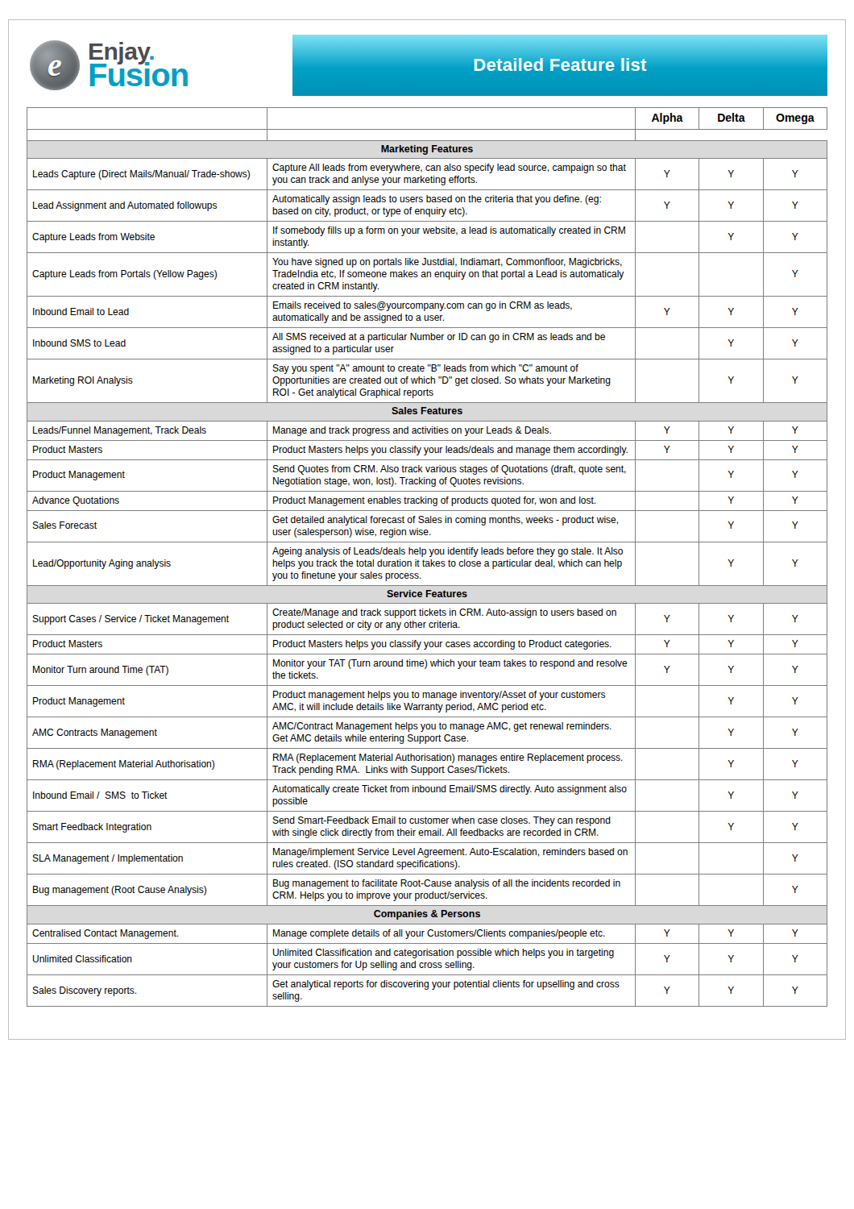e
Enjay.
Fusion
Detailed Feature list
| | | Alpha | Delta | Omega |
| --- | --- | --- | --- | --- |
| Marketing Features |
| Leads Capture (Direct Mails/Manual/ Trade-shows) | Capture All leads from everywhere, can also specify lead source, campaign so that you can track and anlyse your marketing efforts. | Y | Y | Y |
| Lead Assignment and Automated followups | Automatically assign leads to users based on the criteria that you define. (eg: based on city, product, or type of enquiry etc). | Y | Y | Y |
| Capture Leads from Website | If somebody fills up a form on your website, a lead is automatically created in CRM instantly. | | Y | Y |
| Capture Leads from Portals (Yellow Pages) | You have signed up on portals like Justdial, Indiamart, Commonfloor, Magicbricks, TradeIndia etc, If someone makes an enquiry on that portal a Lead is automaticaly created in CRM instantly. | | | Y |
| Inbound Email to Lead | Emails received to sales@yourcompany.com can go in CRM as leads, automatically and be assigned to a user. | Y | Y | Y |
| Inbound SMS to Lead | All SMS received at a particular Number or ID can go in CRM as leads and be assigned to a particular user | | Y | Y |
| Marketing ROI Analysis | Say you spent "A" amount to create "B" leads from which "C" amount of Opportunities are created out of which "D" get closed. So whats your Marketing ROI - Get analytical Graphical reports | | Y | Y |
| Sales Features |
| Leads/Funnel Management, Track Deals | Manage and track progress and activities on your Leads & Deals. | Y | Y | Y |
| Product Masters | Product Masters helps you classify your leads/deals and manage them accordingly. | Y | Y | Y |
| Product Management | Send Quotes from CRM. Also track various stages of Quotations (draft, quote sent, Negotiation stage, won, lost). Tracking of Quotes revisions. | | Y | Y |
| Advance Quotations | Product Management enables tracking of products quoted for, won and lost. | | Y | Y |
| Sales Forecast | Get detailed analytical forecast of Sales in coming months, weeks - product wise, user (salesperson) wise, region wise. | | Y | Y |
| Lead/Opportunity Aging analysis | Ageing analysis of Leads/deals help you identify leads before they go stale. It Also helps you track the total duration it takes to close a particular deal, which can help you to finetune your sales process. | | Y | Y |
| Service Features |
| Support Cases / Service / Ticket Management | Create/Manage and track support tickets in CRM. Auto-assign to users based on product selected or city or any other criteria. | Y | Y | Y |
| Product Masters | Product Masters helps you classify your cases according to Product categories. | Y | Y | Y |
| Monitor Turn around Time (TAT) | Monitor your TAT (Turn around time) which your team takes to respond and resolve the tickets. | Y | Y | Y |
| Product Management | Product management helps you to manage inventory/Asset of your customers AMC, it will include details like Warranty period, AMC period etc. | | Y | Y |
| AMC Contracts Management | AMC/Contract Management helps you to manage AMC, get renewal reminders. Get AMC details while entering Support Case. | | Y | Y |
| RMA (Replacement Material Authorisation) | RMA (Replacement Material Authorisation) manages entire Replacement process. Track pending RMA. Links with Support Cases/Tickets. | | Y | Y |
| Inbound Email / SMS to Ticket | Automatically create Ticket from inbound Email/SMS directly. Auto assignment also possible | | Y | Y |
| Smart Feedback Integration | Send Smart-Feedback Email to customer when case closes. They can respond with single click directly from their email. All feedbacks are recorded in CRM. | | Y | Y |
| SLA Management / Implementation | Manage/implement Service Level Agreement. Auto-Escalation, reminders based on rules created. (ISO standard specifications). | | | Y |
| Bug management (Root Cause Analysis) | Bug management to facilitate Root-Cause analysis of all the incidents recorded in CRM. Helps you to improve your product/services. | | | Y |
| Companies & Persons |
| Centralised Contact Management. | Manage complete details of all your Customers/Clients companies/people etc. | Y | Y | Y |
| Unlimited Classification | Unlimited Classification and categorisation possible which helps you in targeting your customers for Up selling and cross selling. | Y | Y | Y |
| Sales Discovery reports. | Get analytical reports for discovering your potential clients for upselling and cross selling. | Y | Y | Y |